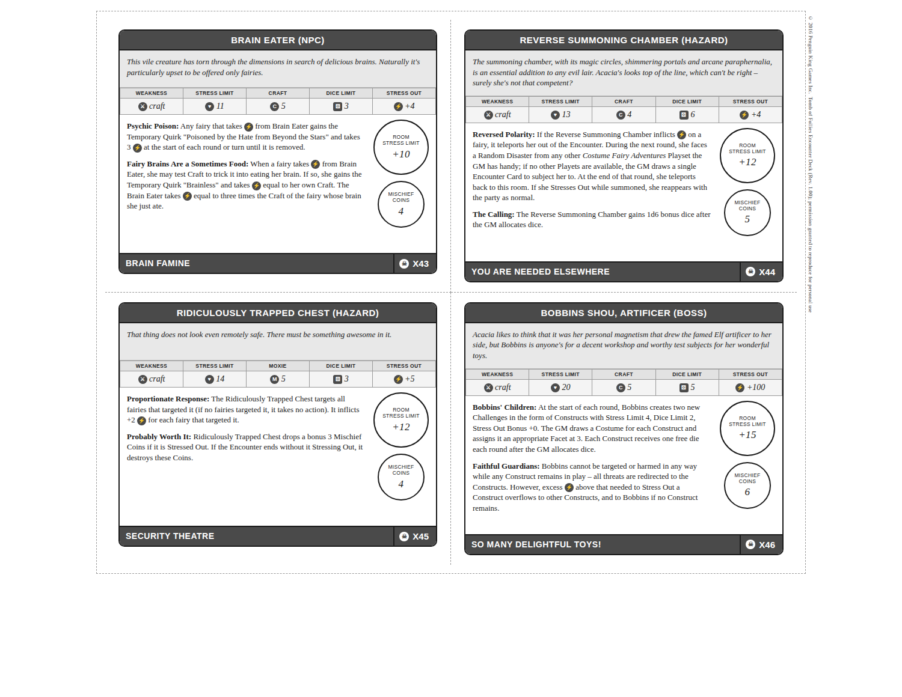© 2016 Penguin King Games Inc. Tomb of Follies Encounter Deck (Rev. 1.00); permission granted to reproduce for personal use
Brain Eater (NPC)
This vile creature has torn through the dimensions in search of delicious brains. Naturally it's particularly upset to be offered only fairies.
| Weakness | Stress Limit | Craft | Dice Limit | Stress Out |
| --- | --- | --- | --- | --- |
| ⚔ craft | ♥ 11 | C 5 | ⚄ 3 | ⚡ +4 |
Room
Stress Limit+10
Mischief
Coins4
Psychic Poison: Any fairy that takes ⚡ from Brain Eater gains the Temporary Quirk "Poisoned by the Hate from Beyond the Stars" and takes 3 ⚡ at the start of each round or turn until it is removed.
Fairy Brains Are a Sometimes Food: When a fairy takes ⚡ from Brain Eater, she may test Craft to trick it into eating her brain. If so, she gains the Temporary Quirk "Brainless" and takes ⚡ equal to her own Craft. The Brain Eater takes ⚡ equal to three times the Craft of the fairy whose brain she just ate.
Brain Famine
☠X43
Reverse Summoning Chamber (Hazard)
The summoning chamber, with its magic circles, shimmering portals and arcane paraphernalia, is an essential addition to any evil lair. Acacia's looks top of the line, which can't be right – surely she's not that competent?
| Weakness | Stress Limit | Craft | Dice Limit | Stress Out |
| --- | --- | --- | --- | --- |
| ⚔ craft | ♥ 13 | C 4 | ⚄ 6 | ⚡ +4 |
Room
Stress Limit+12
Mischief
Coins5
Reversed Polarity: If the Reverse Summoning Chamber inflicts ⚡ on a fairy, it teleports her out of the Encounter. During the next round, she faces a Random Disaster from any other Costume Fairy Adventures Playset the GM has handy; if no other Playets are available, the GM draws a single Encounter Card to subject her to. At the end of that round, she teleports back to this room. If she Stresses Out while summoned, she reappears with the party as normal.
The Calling: The Reverse Summoning Chamber gains 1d6 bonus dice after the GM allocates dice.
You Are Needed Elsewhere
☠X44
Ridiculously Trapped Chest (Hazard)
That thing does not look even remotely safe. There must be something awesome in it.
| Weakness | Stress Limit | Moxie | Dice Limit | Stress Out |
| --- | --- | --- | --- | --- |
| ⚔ craft | ♥ 14 | M 5 | ⚄ 3 | ⚡ +5 |
Room
Stress Limit+12
Mischief
Coins4
Proportionate Response: The Ridiculously Trapped Chest targets all fairies that targeted it (if no fairies targeted it, it takes no action). It inflicts +2 ⚡ for each fairy that targeted it.
Probably Worth It: Ridiculously Trapped Chest drops a bonus 3 Mischief Coins if it is Stressed Out. If the Encounter ends without it Stressing Out, it destroys these Coins.
Security Theatre
☠X45
Bobbins Shou, Artificer (Boss)
Acacia likes to think that it was her personal magnetism that drew the famed Elf artificer to her side, but Bobbins is anyone's for a decent workshop and worthy test subjects for her wonderful toys.
| Weakness | Stress Limit | Craft | Dice Limit | Stress Out |
| --- | --- | --- | --- | --- |
| ⚔ craft | ♥ 20 | C 5 | ⚄ 5 | ⚡ +100 |
Room
Stress Limit+15
Mischief
Coins6
Bobbins' Children: At the start of each round, Bobbins creates two new Challenges in the form of Constructs with Stress Limit 4, Dice Limit 2, Stress Out Bonus +0. The GM draws a Costume for each Construct and assigns it an appropriate Facet at 3. Each Construct receives one free die each round after the GM allocates dice.
Faithful Guardians: Bobbins cannot be targeted or harmed in any way while any Construct remains in play – all threats are redirected to the Constructs. However, excess ⚡ above that needed to Stress Out a Construct overflows to other Constructs, and to Bobbins if no Construct remains.
So Many Delightful Toys!
☠X46